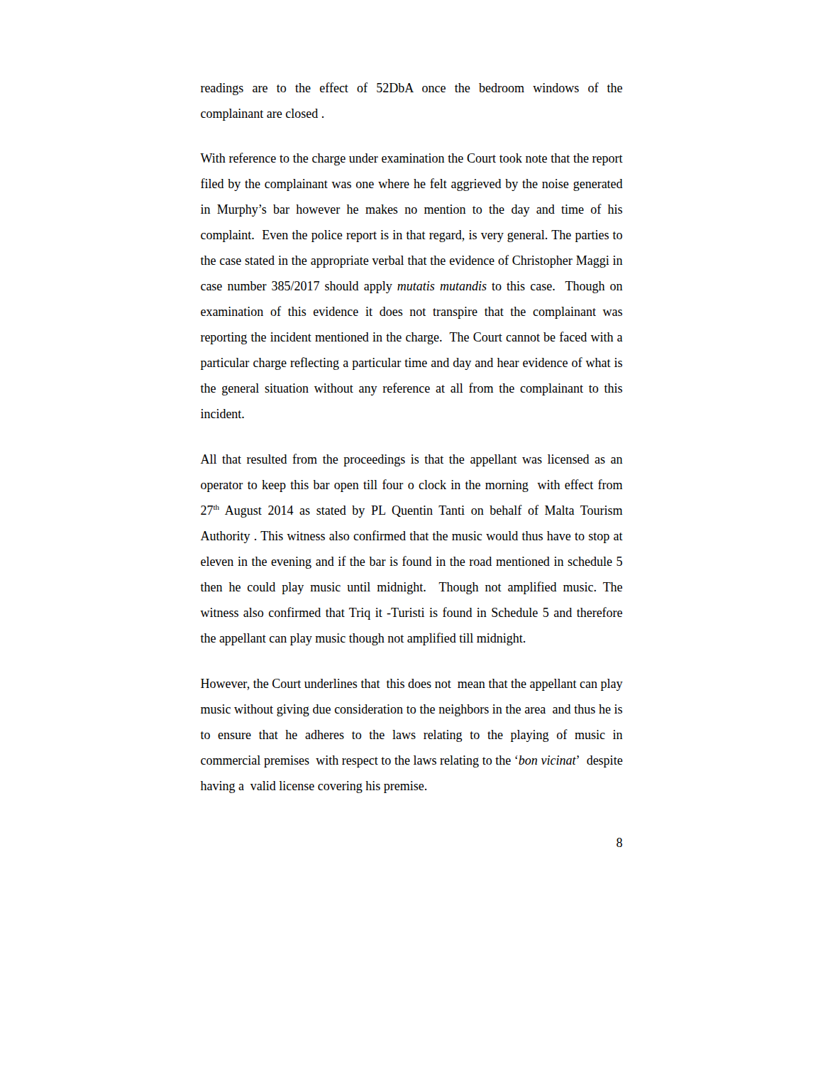readings are to the effect of 52DbA once the bedroom windows of the complainant are closed .
With reference to the charge under examination the Court took note that the report filed by the complainant was one where he felt aggrieved by the noise generated in Murphy’s bar however he makes no mention to the day and time of his complaint. Even the police report is in that regard, is very general. The parties to the case stated in the appropriate verbal that the evidence of Christopher Maggi in case number 385/2017 should apply mutatis mutandis to this case. Though on examination of this evidence it does not transpire that the complainant was reporting the incident mentioned in the charge. The Court cannot be faced with a particular charge reflecting a particular time and day and hear evidence of what is the general situation without any reference at all from the complainant to this incident.
All that resulted from the proceedings is that the appellant was licensed as an operator to keep this bar open till four o clock in the morning with effect from 27th August 2014 as stated by PL Quentin Tanti on behalf of Malta Tourism Authority . This witness also confirmed that the music would thus have to stop at eleven in the evening and if the bar is found in the road mentioned in schedule 5 then he could play music until midnight. Though not amplified music. The witness also confirmed that Triq it -Turisti is found in Schedule 5 and therefore the appellant can play music though not amplified till midnight.
However, the Court underlines that this does not mean that the appellant can play music without giving due consideration to the neighbors in the area and thus he is to ensure that he adheres to the laws relating to the playing of music in commercial premises with respect to the laws relating to the ‘bon vicinat’ despite having a valid license covering his premise.
8